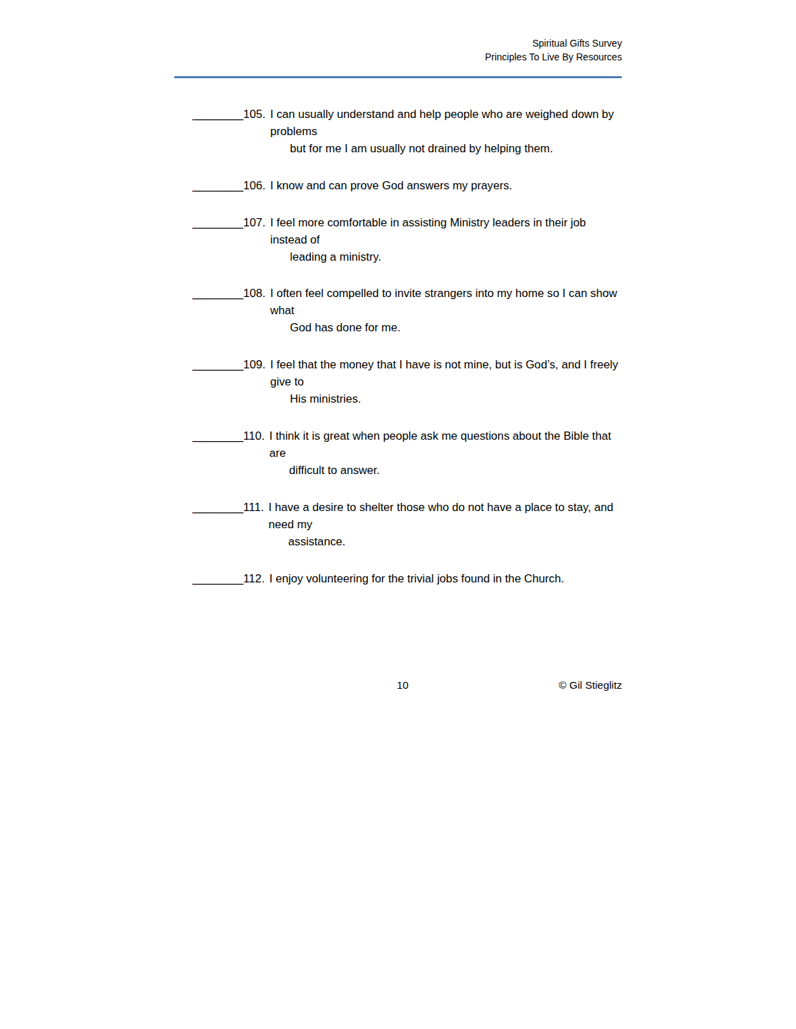Spiritual Gifts Survey
Principles To Live By Resources
________105. I can usually understand and help people who are weighed down by problemsbut for me I am usually not drained by helping them.
________106. I know and can prove God answers my prayers.
________107. I feel more comfortable in assisting Ministry leaders in their job instead ofleading a ministry.
________108. I often feel compelled to invite strangers into my home so I can show whatGod has done for me.
________109. I feel that the money that I have is not mine, but is God’s, and I freely give toHis ministries.
________110. I think it is great when people ask me questions about the Bible that aredifficult to answer.
________111. I have a desire to shelter those who do not have a place to stay, and need myassistance.
________112. I enjoy volunteering for the trivial jobs found in the Church.
10
© Gil Stieglitz